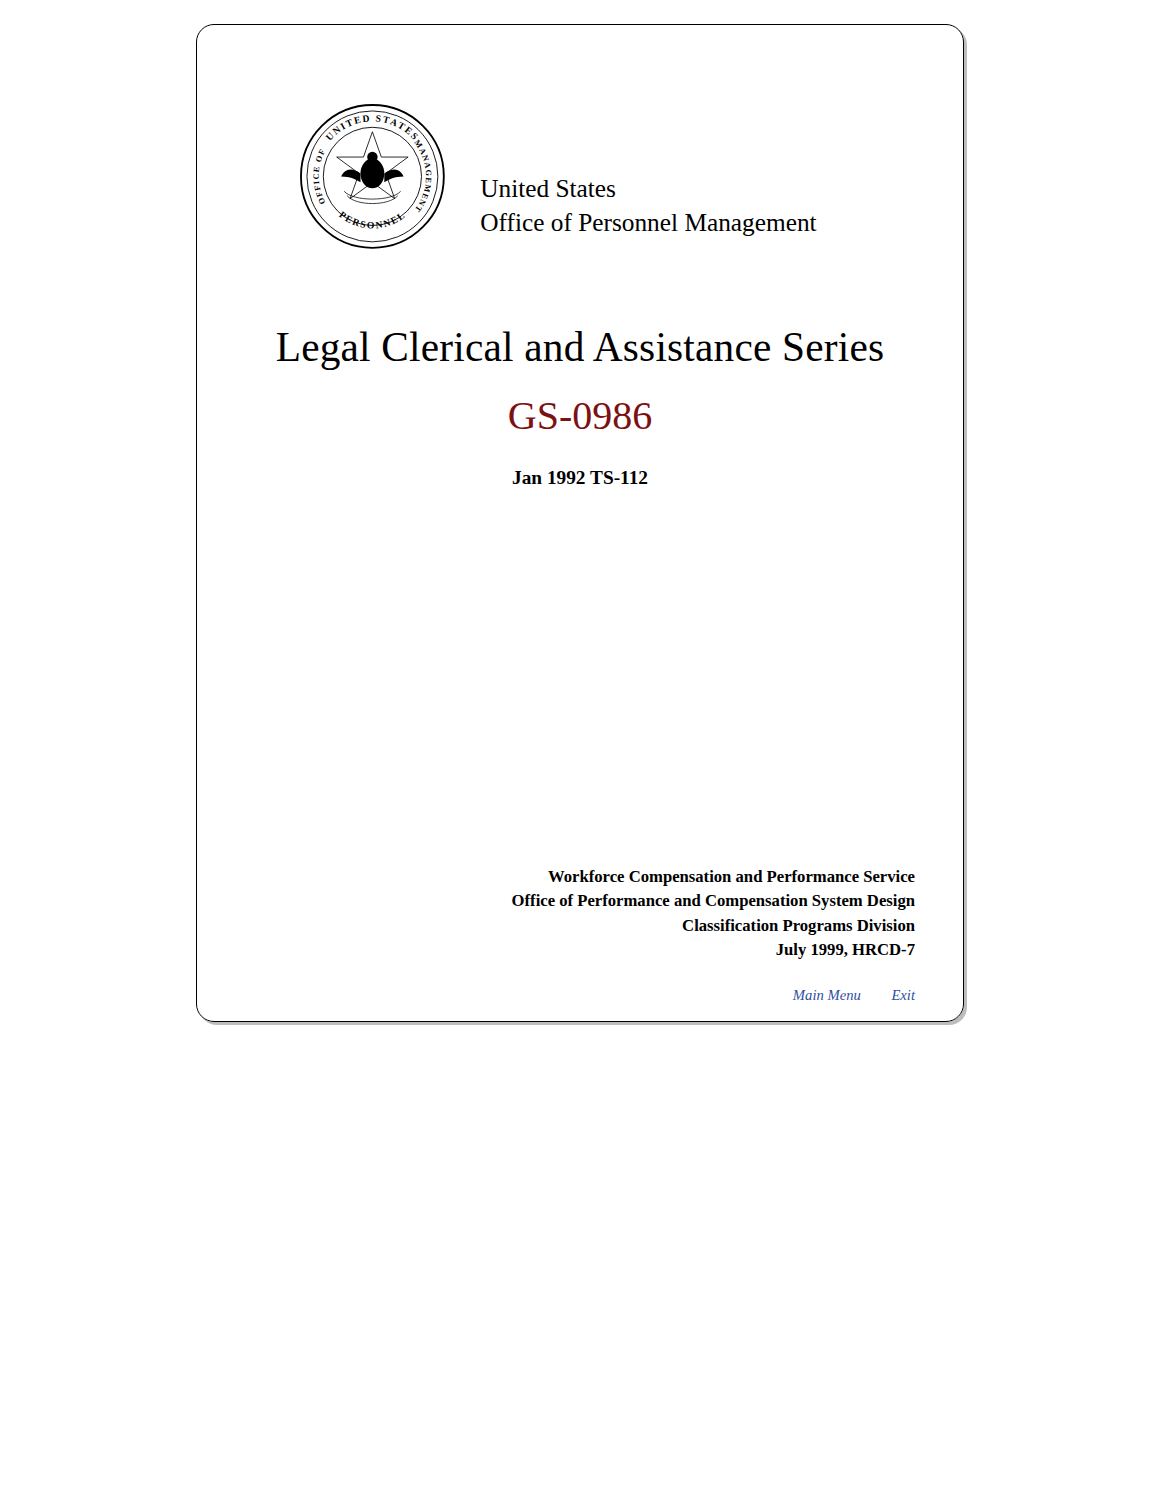UNITED STATES PERSONNEL OFFICE OF MANAGEMENT
United States
Office of Personnel Management
Legal Clerical and Assistance Series
GS-0986
Jan 1992 TS-112
Workforce Compensation and Performance Service
Office of Performance and Compensation System Design
Classification Programs Division
July 1999, HRCD-7
Main Menu Exit